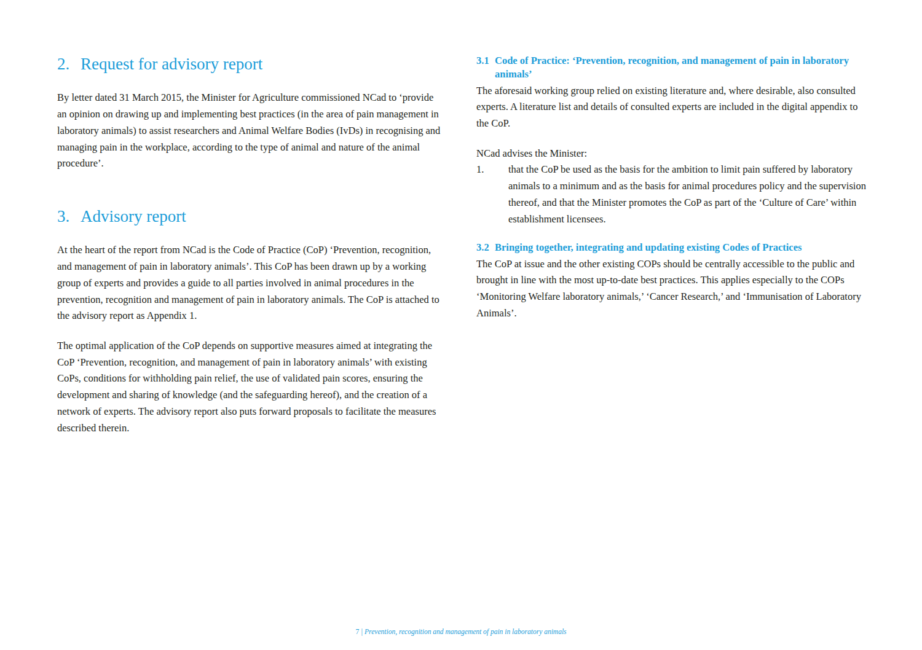2. Request for advisory report
By letter dated 31 March 2015, the Minister for Agriculture commissioned NCad to ‘provide an opinion on drawing up and implementing best practices (in the area of pain management in laboratory animals) to assist researchers and Animal Welfare Bodies (IvDs) in recognising and managing pain in the workplace, according to the type of animal and nature of the animal procedure’.
3. Advisory report
At the heart of the report from NCad is the Code of Practice (CoP) ‘Prevention, recognition, and management of pain in laboratory animals’. This CoP has been drawn up by a working group of experts and provides a guide to all parties involved in animal procedures in the prevention, recognition and management of pain in laboratory animals. The CoP is attached to the advisory report as Appendix 1.
The optimal application of the CoP depends on supportive measures aimed at integrating the CoP ‘Prevention, recognition, and management of pain in laboratory animals’ with existing CoPs, conditions for withholding pain relief, the use of validated pain scores, ensuring the development and sharing of knowledge (and the safeguarding hereof), and the creation of a network of experts. The advisory report also puts forward proposals to facilitate the measures described therein.
3.1 Code of Practice: ‘Prevention, recognition, and management of pain in laboratory animals’
The aforesaid working group relied on existing literature and, where desirable, also consulted experts. A literature list and details of consulted experts are included in the digital appendix to the CoP.
NCad advises the Minister:
1. that the CoP be used as the basis for the ambition to limit pain suffered by laboratory animals to a minimum and as the basis for animal procedures policy and the supervision thereof, and that the Minister promotes the CoP as part of the ‘Culture of Care’ within establishment licensees.
3.2 Bringing together, integrating and updating existing Codes of Practices
The CoP at issue and the other existing COPs should be centrally accessible to the public and brought in line with the most up-to-date best practices. This applies especially to the COPs ‘Monitoring Welfare laboratory animals,’ ‘Cancer Research,’ and ‘Immunisation of Laboratory Animals’.
7 | Prevention, recognition and management of pain in laboratory animals